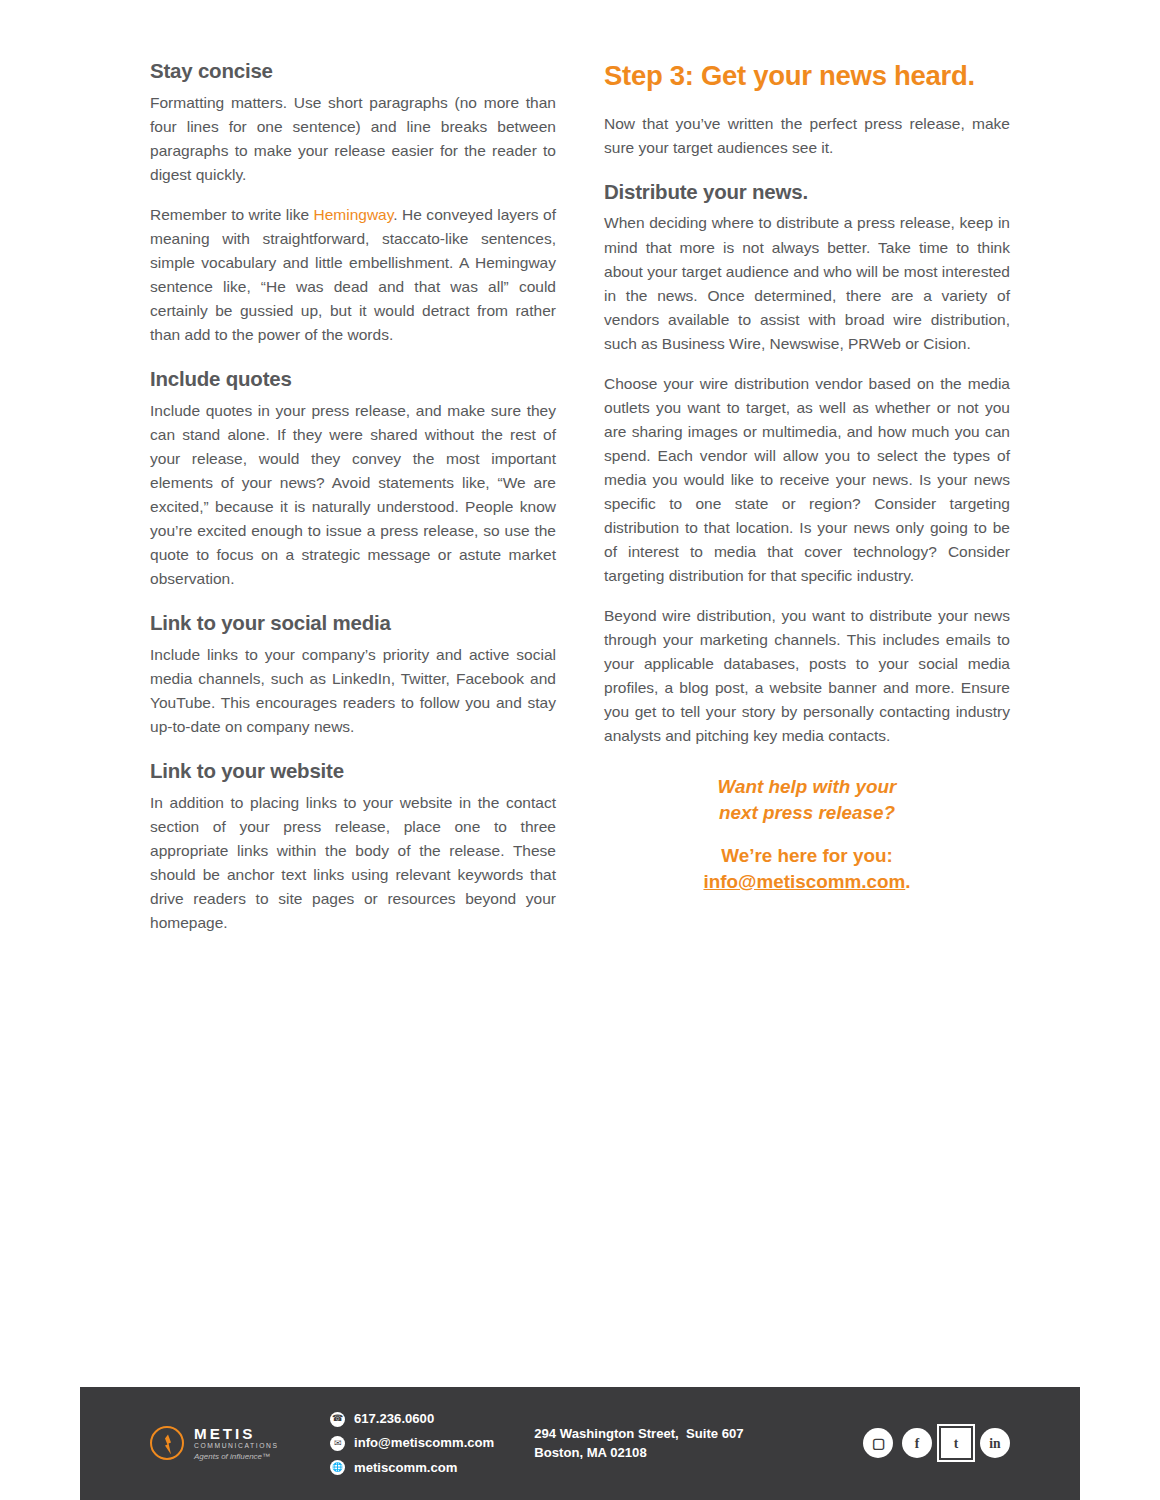Stay concise
Formatting matters. Use short paragraphs (no more than four lines for one sentence) and line breaks between paragraphs to make your release easier for the reader to digest quickly.
Remember to write like Hemingway. He conveyed layers of meaning with straightforward, staccato-like sentences, simple vocabulary and little embellishment. A Hemingway sentence like, “He was dead and that was all” could certainly be gussied up, but it would detract from rather than add to the power of the words.
Include quotes
Include quotes in your press release, and make sure they can stand alone. If they were shared without the rest of your release, would they convey the most important elements of your news? Avoid statements like, “We are excited,” because it is naturally understood. People know you’re excited enough to issue a press release, so use the quote to focus on a strategic message or astute market observation.
Link to your social media
Include links to your company’s priority and active social media channels, such as LinkedIn, Twitter, Facebook and YouTube. This encourages readers to follow you and stay up-to-date on company news.
Link to your website
In addition to placing links to your website in the contact section of your press release, place one to three appropriate links within the body of the release. These should be anchor text links using relevant keywords that drive readers to site pages or resources beyond your homepage.
Step 3: Get your news heard.
Now that you’ve written the perfect press release, make sure your target audiences see it.
Distribute your news.
When deciding where to distribute a press release, keep in mind that more is not always better. Take time to think about your target audience and who will be most interested in the news. Once determined, there are a variety of vendors available to assist with broad wire distribution, such as Business Wire, Newswise, PRWeb or Cision.
Choose your wire distribution vendor based on the media outlets you want to target, as well as whether or not you are sharing images or multimedia, and how much you can spend. Each vendor will allow you to select the types of media you would like to receive your news. Is your news specific to one state or region? Consider targeting distribution to that location. Is your news only going to be of interest to media that cover technology? Consider targeting distribution for that specific industry.
Beyond wire distribution, you want to distribute your news through your marketing channels. This includes emails to your applicable databases, posts to your social media profiles, a blog post, a website banner and more. Ensure you get to tell your story by personally contacting industry analysts and pitching key media contacts.
Want help with your
next press release?
We’re here for you:
info@metiscomm.com.
METIS
COMMUNICATIONS
Agents of influence™
☎617.236.0600
✉info@metiscomm.com
🌐metiscomm.com
294 Washington Street, Suite 607
Boston, MA 02108
▢ f t in